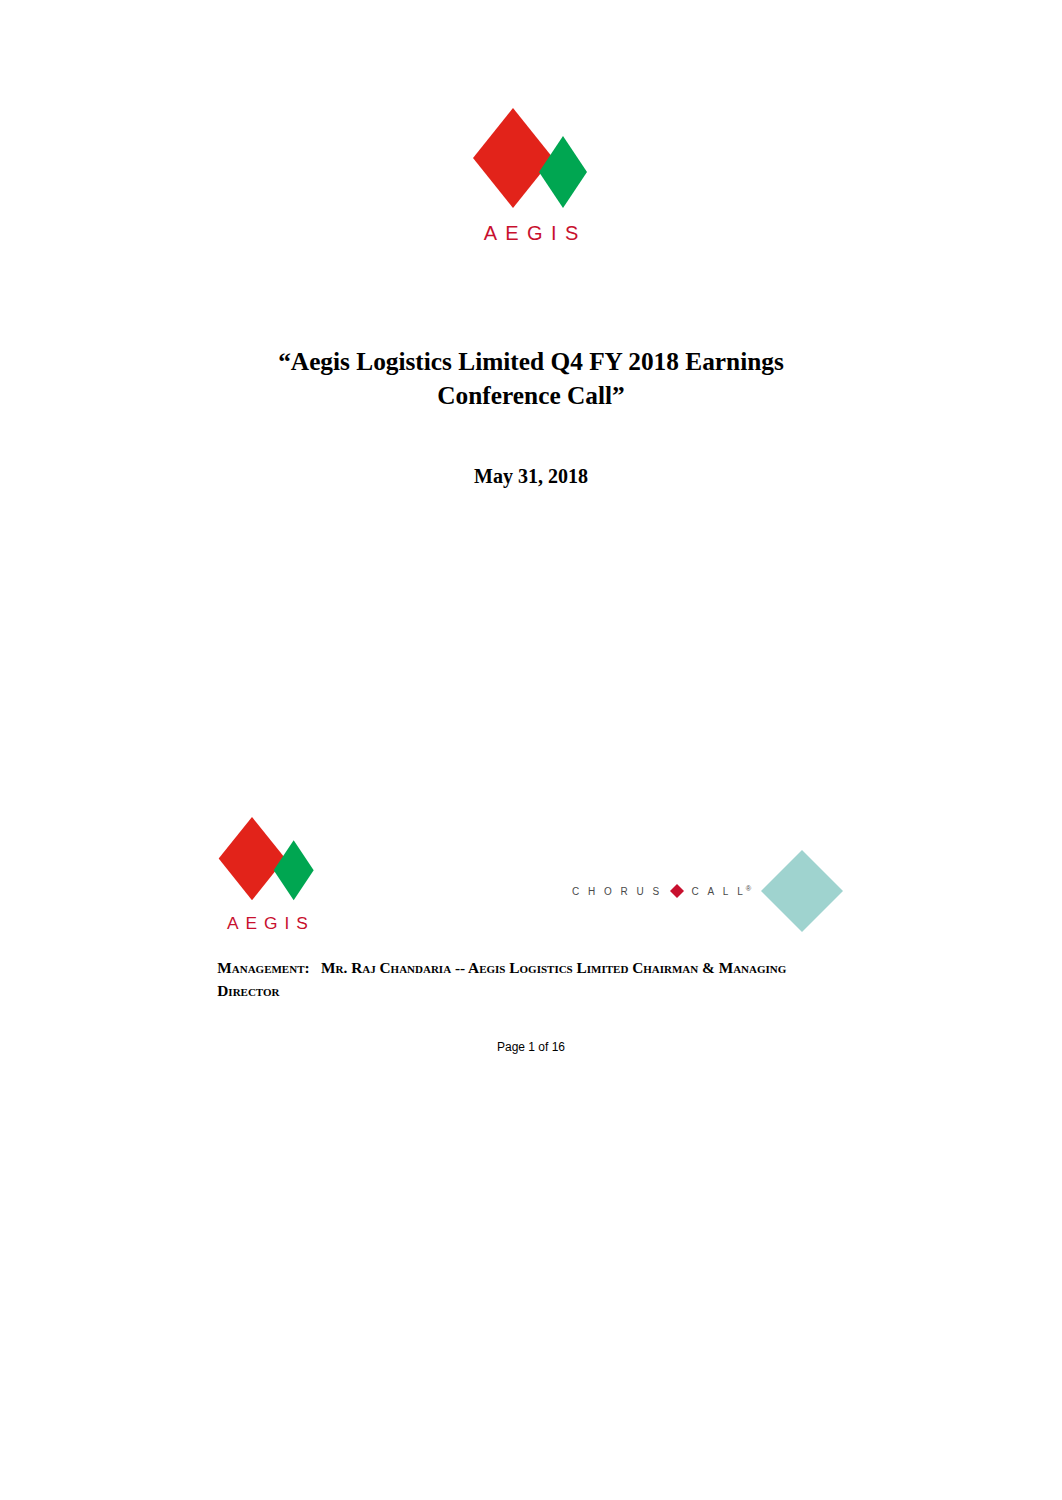AEGIS
“Aegis Logistics Limited Q4 FY 2018 Earnings
Conference Call”
May 31, 2018
AEGIS
C H O R U S C A L L®
Management: Mr. Raj Chandaria -- Aegis Logistics Limited Chairman & Managing Director
Page 1 of 16